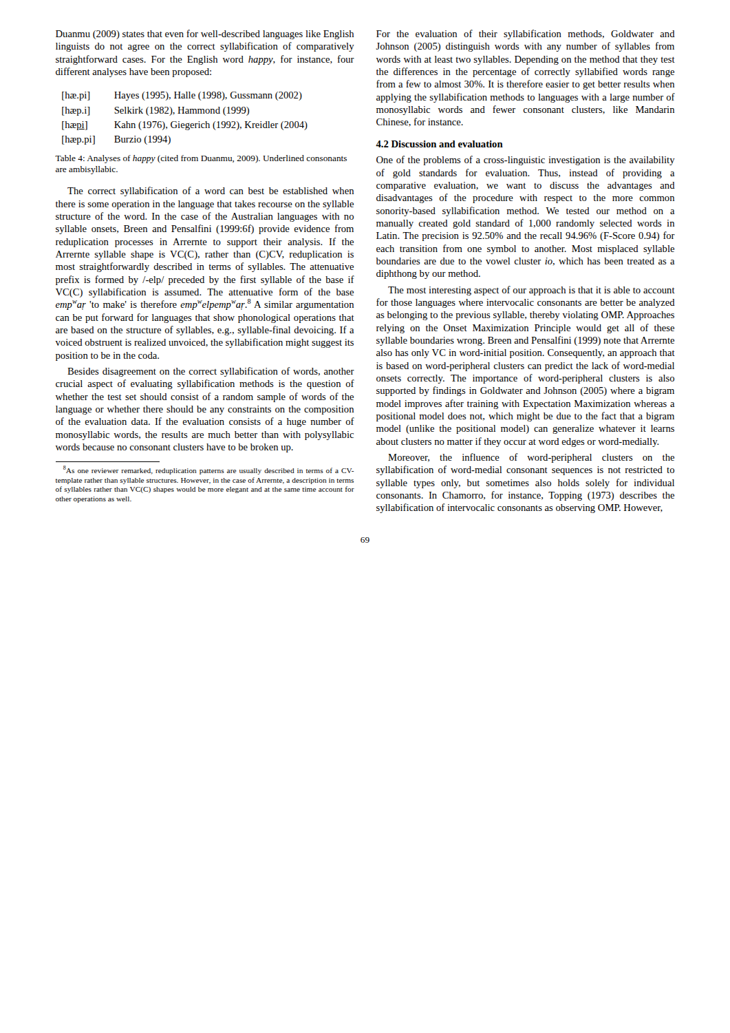Duanmu (2009) states that even for well-described languages like English linguists do not agree on the correct syllabification of comparatively straightforward cases. For the English word happy, for instance, four different analyses have been proposed:
| [hæ.pi] | Hayes (1995), Halle (1998), Gussmann (2002) |
| [hæp.i] | Selkirk (1982), Hammond (1999) |
| [hæ pi ] | Kahn (1976), Giegerich (1992), Kreidler (2004) |
| [hæp.pi] | Burzio (1994) |
Table 4: Analyses of happy (cited from Duanmu, 2009). Underlined consonants are ambisyllabic.
The correct syllabification of a word can best be established when there is some operation in the language that takes recourse on the syllable structure of the word. In the case of the Australian languages with no syllable onsets, Breen and Pensalfini (1999:6f) provide evidence from reduplication processes in Arrernte to support their analysis. If the Arrernte syllable shape is VC(C), rather than (C)CV, reduplication is most straightforwardly described in terms of syllables. The attenuative prefix is formed by /-elp/ preceded by the first syllable of the base if VC(C) syllabification is assumed. The attenuative form of the base empwaṛ 'to make' is therefore empwelpempwaṛ.8 A similar argumentation can be put forward for languages that show phonological operations that are based on the structure of syllables, e.g., syllable-final devoicing. If a voiced obstruent is realized unvoiced, the syllabification might suggest its position to be in the coda.
Besides disagreement on the correct syllabification of words, another crucial aspect of evaluating syllabification methods is the question of whether the test set should consist of a random sample of words of the language or whether there should be any constraints on the composition of the evaluation data. If the evaluation consists of a huge number of monosyllabic words, the results are much better than with polysyllabic words because no consonant clusters have to be broken up.
8As one reviewer remarked, reduplication patterns are usually described in terms of a CV-template rather than syllable structures. However, in the case of Arrernte, a description in terms of syllables rather than VC(C) shapes would be more elegant and at the same time account for other operations as well.
For the evaluation of their syllabification methods, Goldwater and Johnson (2005) distinguish words with any number of syllables from words with at least two syllables. Depending on the method that they test the differences in the percentage of correctly syllabified words range from a few to almost 30%. It is therefore easier to get better results when applying the syllabification methods to languages with a large number of monosyllabic words and fewer consonant clusters, like Mandarin Chinese, for instance.
4.2 Discussion and evaluation
One of the problems of a cross-linguistic investigation is the availability of gold standards for evaluation. Thus, instead of providing a comparative evaluation, we want to discuss the advantages and disadvantages of the procedure with respect to the more common sonority-based syllabification method. We tested our method on a manually created gold standard of 1,000 randomly selected words in Latin. The precision is 92.50% and the recall 94.96% (F-Score 0.94) for each transition from one symbol to another. Most misplaced syllable boundaries are due to the vowel cluster io, which has been treated as a diphthong by our method.
The most interesting aspect of our approach is that it is able to account for those languages where intervocalic consonants are better be analyzed as belonging to the previous syllable, thereby violating OMP. Approaches relying on the Onset Maximization Principle would get all of these syllable boundaries wrong. Breen and Pensalfini (1999) note that Arrernte also has only VC in word-initial position. Consequently, an approach that is based on word-peripheral clusters can predict the lack of word-medial onsets correctly. The importance of word-peripheral clusters is also supported by findings in Goldwater and Johnson (2005) where a bigram model improves after training with Expectation Maximization whereas a positional model does not, which might be due to the fact that a bigram model (unlike the positional model) can generalize whatever it learns about clusters no matter if they occur at word edges or word-medially.
Moreover, the influence of word-peripheral clusters on the syllabification of word-medial consonant sequences is not restricted to syllable types only, but sometimes also holds solely for individual consonants. In Chamorro, for instance, Topping (1973) describes the syllabification of intervocalic consonants as observing OMP. However,
69